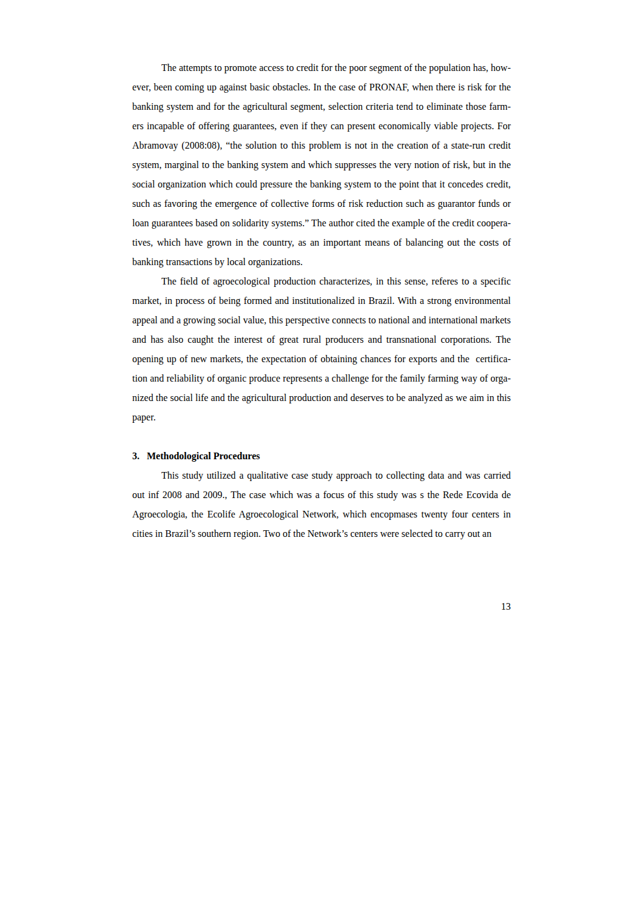The attempts to promote access to credit for the poor segment of the population has, however, been coming up against basic obstacles. In the case of PRONAF, when there is risk for the banking system and for the agricultural segment, selection criteria tend to eliminate those farmers incapable of offering guarantees, even if they can present economically viable projects. For Abramovay (2008:08), “the solution to this problem is not in the creation of a state-run credit system, marginal to the banking system and which suppresses the very notion of risk, but in the social organization which could pressure the banking system to the point that it concedes credit, such as favoring the emergence of collective forms of risk reduction such as guarantor funds or loan guarantees based on solidarity systems.” The author cited the example of the credit cooperatives, which have grown in the country, as an important means of balancing out the costs of banking transactions by local organizations.
The field of agroecological production characterizes, in this sense, referes to a specific market, in process of being formed and institutionalized in Brazil. With a strong environmental appeal and a growing social value, this perspective connects to national and international markets and has also caught the interest of great rural producers and transnational corporations. The opening up of new markets, the expectation of obtaining chances for exports and the certification and reliability of organic produce represents a challenge for the family farming way of organized the social life and the agricultural production and deserves to be analyzed as we aim in this paper.
3. Methodological Procedures
This study utilized a qualitative case study approach to collecting data and was carried out inf 2008 and 2009., The case which was a focus of this study was s the Rede Ecovida de Agroecologia, the Ecolife Agroecological Network, which encopmases twenty four centers in cities in Brazil’s southern region. Two of the Network’s centers were selected to carry out an
13